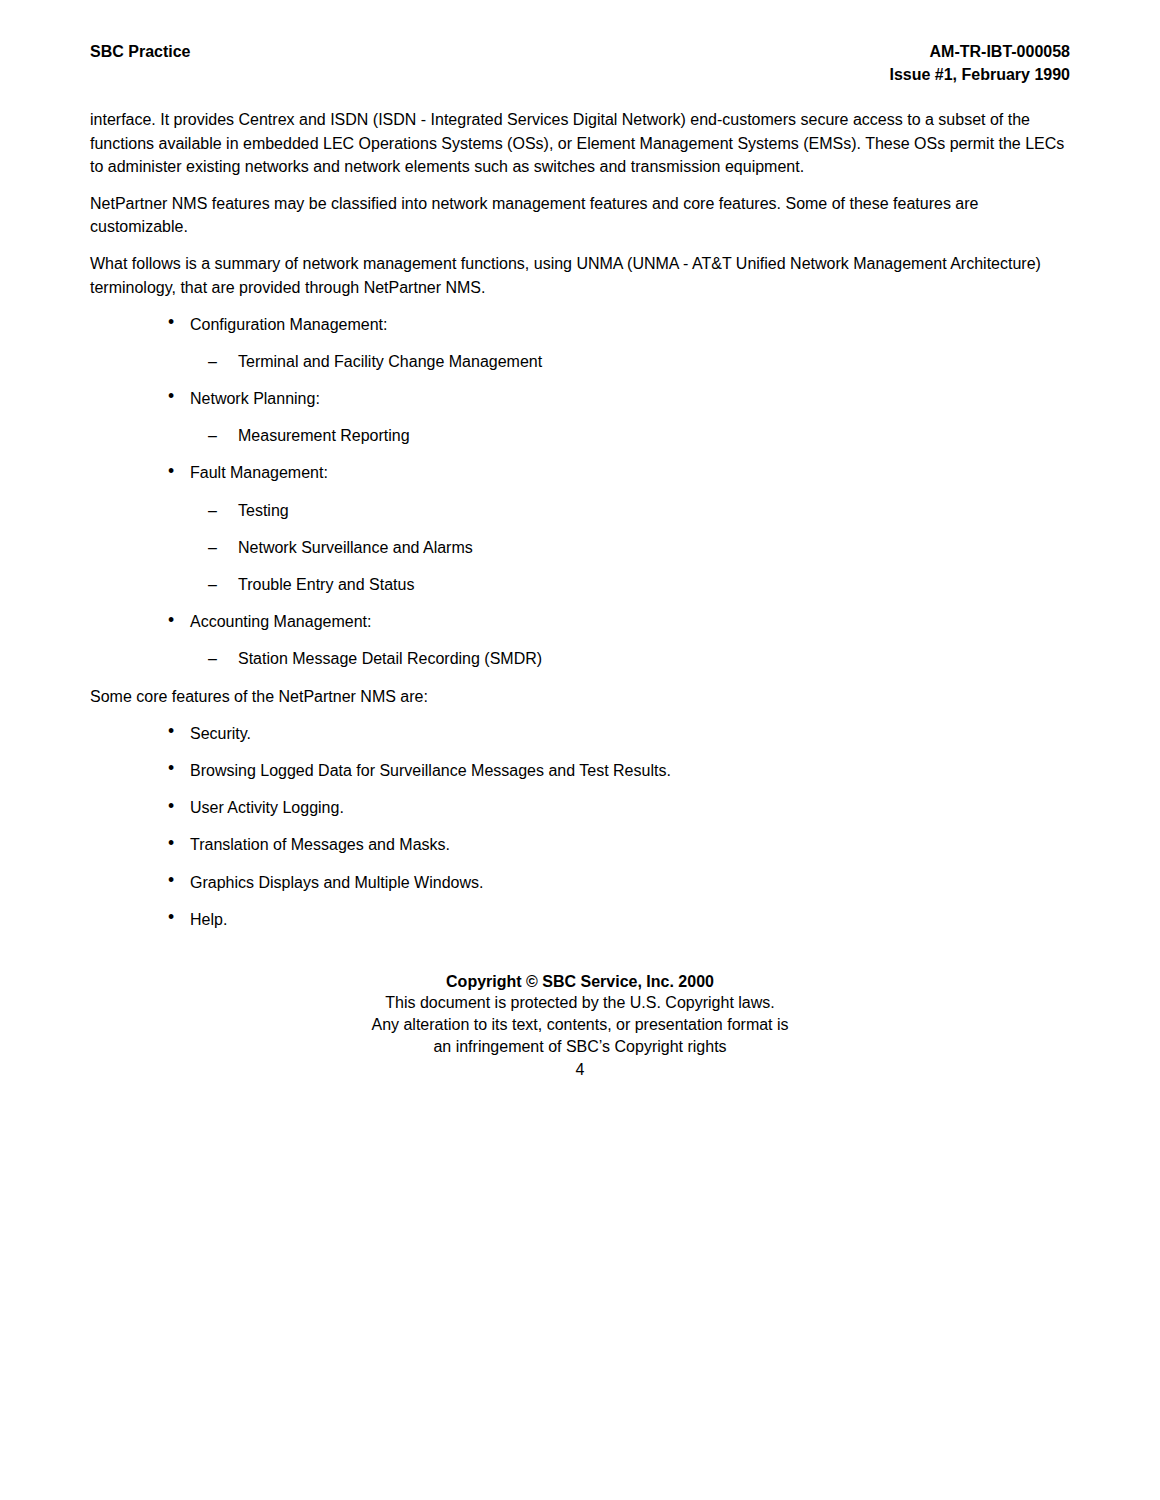SBC Practice
AM-TR-IBT-000058
Issue #1, February 1990
interface. It provides Centrex and ISDN (ISDN - Integrated Services Digital Network) end-customers secure access to a subset of the functions available in embedded LEC Operations Systems (OSs), or Element Management Systems (EMSs). These OSs permit the LECs to administer existing networks and network elements such as switches and transmission equipment.
NetPartner NMS features may be classified into network management features and core features. Some of these features are customizable.
What follows is a summary of network management functions, using UNMA (UNMA - AT&T Unified Network Management Architecture) terminology, that are provided through NetPartner NMS.
Configuration Management:
Terminal and Facility Change Management
Network Planning:
Measurement Reporting
Fault Management:
Testing
Network Surveillance and Alarms
Trouble Entry and Status
Accounting Management:
Station Message Detail Recording (SMDR)
Some core features of the NetPartner NMS are:
Security.
Browsing Logged Data for Surveillance Messages and Test Results.
User Activity Logging.
Translation of Messages and Masks.
Graphics Displays and Multiple Windows.
Help.
Copyright © SBC Service, Inc. 2000
This document is protected by the U.S. Copyright laws.
Any alteration to its text, contents, or presentation format is
an infringement of SBC’s Copyright rights
4